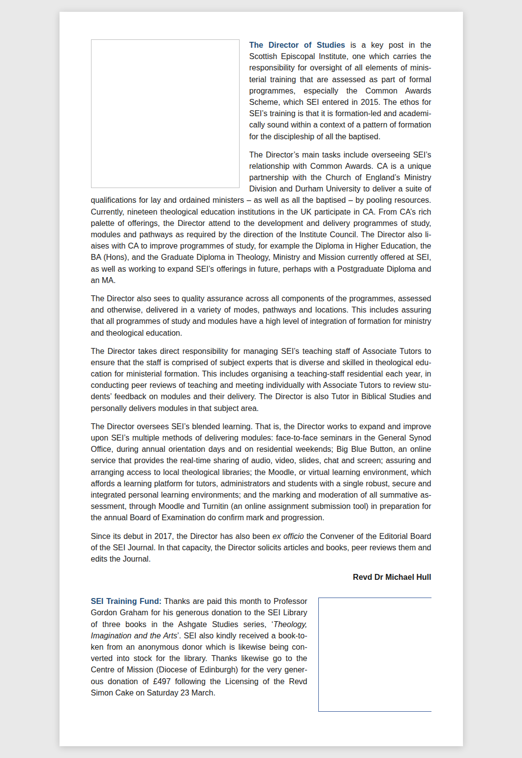The Director of Studies is a key post in the Scottish Episcopal Institute, one which carries the responsibility for oversight of all elements of ministerial training that are assessed as part of formal programmes, especially the Common Awards Scheme, which SEI entered in 2015. The ethos for SEI’s training is that it is formation-led and academically sound within a context of a pattern of formation for the discipleship of all the baptised.
The Director’s main tasks include overseeing SEI’s relationship with Common Awards. CA is a unique partnership with the Church of England’s Ministry Division and Durham University to deliver a suite of qualifications for lay and ordained ministers – as well as all the baptised – by pooling resources. Currently, nineteen theological education institutions in the UK participate in CA. From CA’s rich palette of offerings, the Director attend to the development and delivery programmes of study, modules and pathways as required by the direction of the Institute Council. The Director also liaises with CA to improve programmes of study, for example the Diploma in Higher Education, the BA (Hons), and the Graduate Diploma in Theology, Ministry and Mission currently offered at SEI, as well as working to expand SEI’s offerings in future, perhaps with a Postgraduate Diploma and an MA.
The Director also sees to quality assurance across all components of the programmes, assessed and otherwise, delivered in a variety of modes, pathways and locations. This includes assuring that all programmes of study and modules have a high level of integration of formation for ministry and theological education.
The Director takes direct responsibility for managing SEI’s teaching staff of Associate Tutors to ensure that the staff is comprised of subject experts that is diverse and skilled in theological education for ministerial formation. This includes organising a teaching-staff residential each year, in conducting peer reviews of teaching and meeting individually with Associate Tutors to review students’ feedback on modules and their delivery. The Director is also Tutor in Biblical Studies and personally delivers modules in that subject area.
The Director oversees SEI’s blended learning. That is, the Director works to expand and improve upon SEI’s multiple methods of delivering modules: face-to-face seminars in the General Synod Office, during annual orientation days and on residential weekends; Big Blue Button, an online service that provides the real-time sharing of audio, video, slides, chat and screen; assuring and arranging access to local theological libraries; the Moodle, or virtual learning environment, which affords a learning platform for tutors, administrators and students with a single robust, secure and integrated personal learning environments; and the marking and moderation of all summative assessment, through Moodle and Turnitin (an online assignment submission tool) in preparation for the annual Board of Examination do confirm mark and progression.
Since its debut in 2017, the Director has also been ex officio the Convener of the Editorial Board of the SEI Journal. In that capacity, the Director solicits articles and books, peer reviews them and edits the Journal.
Revd Dr Michael Hull
SEI Training Fund: Thanks are paid this month to Professor Gordon Graham for his generous donation to the SEI Library of three books in the Ashgate Studies series, ‘Theology, Imagination and the Arts’. SEI also kindly received a book-token from an anonymous donor which is likewise being converted into stock for the library. Thanks likewise go to the Centre of Mission (Diocese of Edinburgh) for the very generous donation of £497 following the Licensing of the Revd Simon Cake on Saturday 23 March.